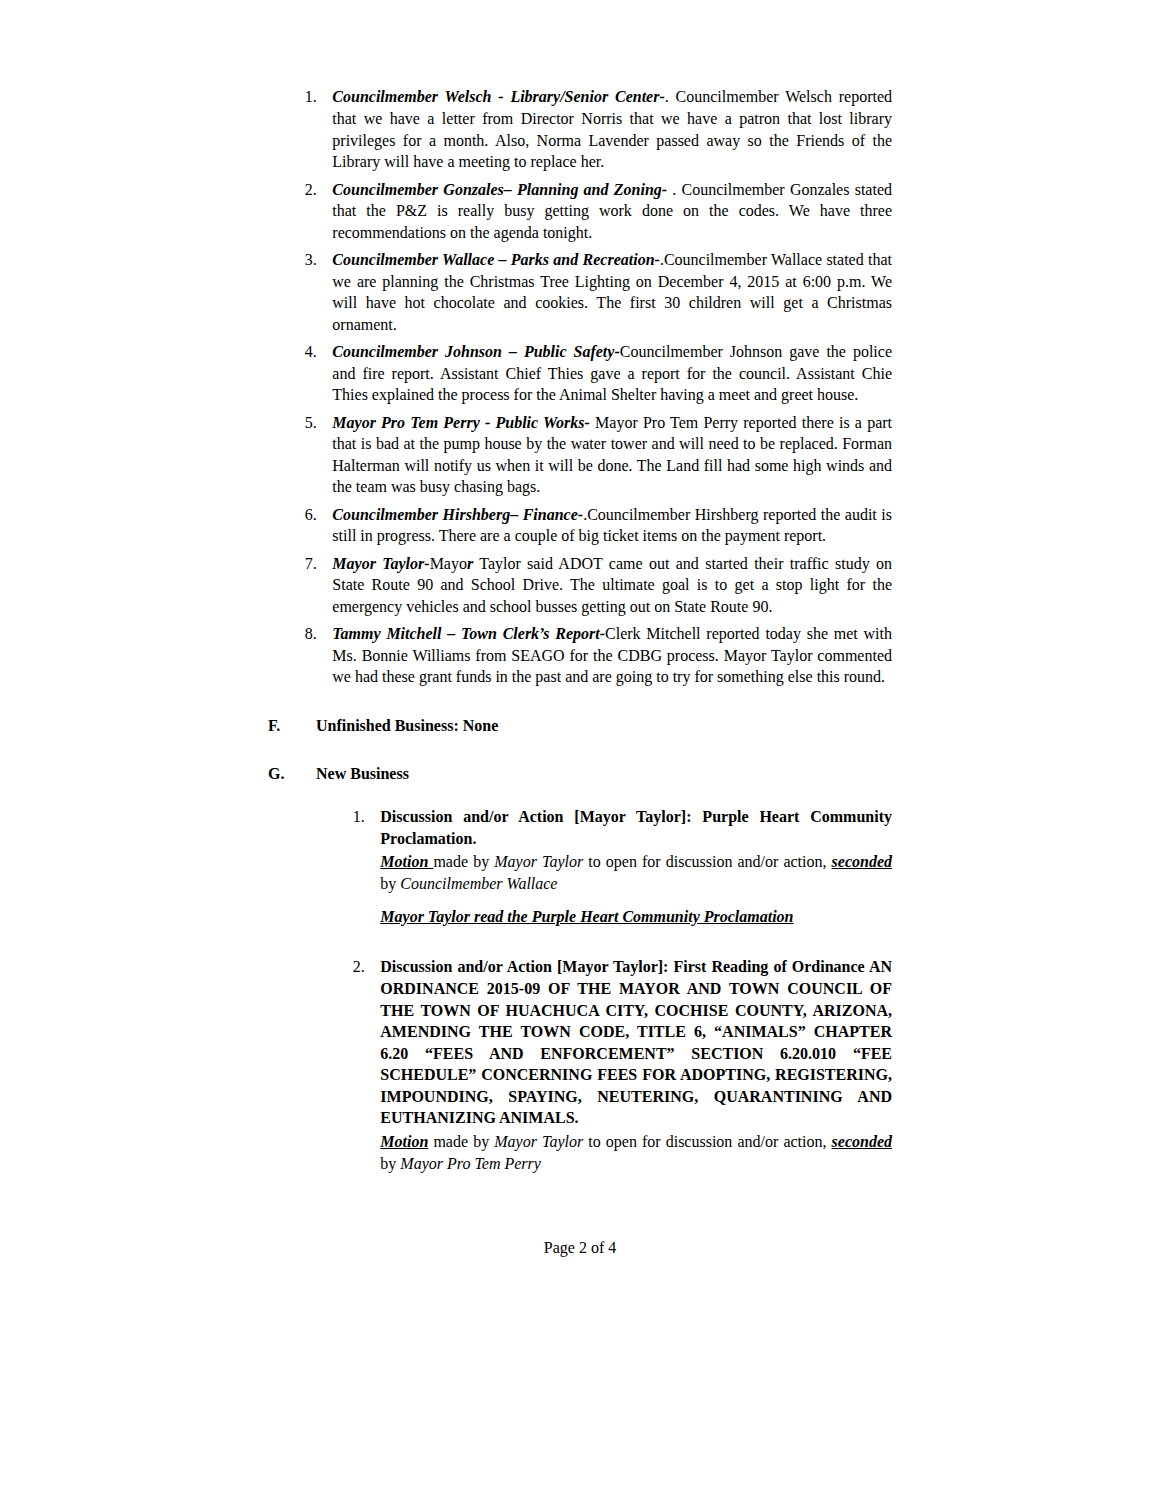Councilmember Welsch - Library/Senior Center-. Councilmember Welsch reported that we have a letter from Director Norris that we have a patron that lost library privileges for a month. Also, Norma Lavender passed away so the Friends of the Library will have a meeting to replace her.
Councilmember Gonzales– Planning and Zoning- . Councilmember Gonzales stated that the P&Z is really busy getting work done on the codes. We have three recommendations on the agenda tonight.
Councilmember Wallace – Parks and Recreation-.Councilmember Wallace stated that we are planning the Christmas Tree Lighting on December 4, 2015 at 6:00 p.m. We will have hot chocolate and cookies. The first 30 children will get a Christmas ornament.
Councilmember Johnson – Public Safety-Councilmember Johnson gave the police and fire report. Assistant Chief Thies gave a report for the council. Assistant Chie Thies explained the process for the Animal Shelter having a meet and greet house.
Mayor Pro Tem Perry - Public Works- Mayor Pro Tem Perry reported there is a part that is bad at the pump house by the water tower and will need to be replaced. Forman Halterman will notify us when it will be done. The Land fill had some high winds and the team was busy chasing bags.
Councilmember Hirshberg– Finance-.Councilmember Hirshberg reported the audit is still in progress. There are a couple of big ticket items on the payment report.
Mayor Taylor-Mayor Taylor said ADOT came out and started their traffic study on State Route 90 and School Drive. The ultimate goal is to get a stop light for the emergency vehicles and school busses getting out on State Route 90.
Tammy Mitchell – Town Clerk’s Report-Clerk Mitchell reported today she met with Ms. Bonnie Williams from SEAGO for the CDBG process. Mayor Taylor commented we had these grant funds in the past and are going to try for something else this round.
F.
Unfinished Business: None
G.
New Business
Discussion and/or Action [Mayor Taylor]: Purple Heart Community Proclamation.
Motion made by Mayor Taylor to open for discussion and/or action, seconded by Councilmember Wallace
Mayor Taylor read the Purple Heart Community Proclamation
Discussion and/or Action [Mayor Taylor]: First Reading of Ordinance AN ORDINANCE 2015-09 OF THE MAYOR AND TOWN COUNCIL OF THE TOWN OF HUACHUCA CITY, COCHISE COUNTY, ARIZONA, AMENDING THE TOWN CODE, TITLE 6, “ANIMALS” CHAPTER 6.20 “FEES AND ENFORCEMENT” SECTION 6.20.010 “FEE SCHEDULE” CONCERNING FEES FOR ADOPTING, REGISTERING, IMPOUNDING, SPAYING, NEUTERING, QUARANTINING AND EUTHANIZING ANIMALS.
Motion made by Mayor Taylor to open for discussion and/or action, seconded by Mayor Pro Tem Perry
Page 2 of 4